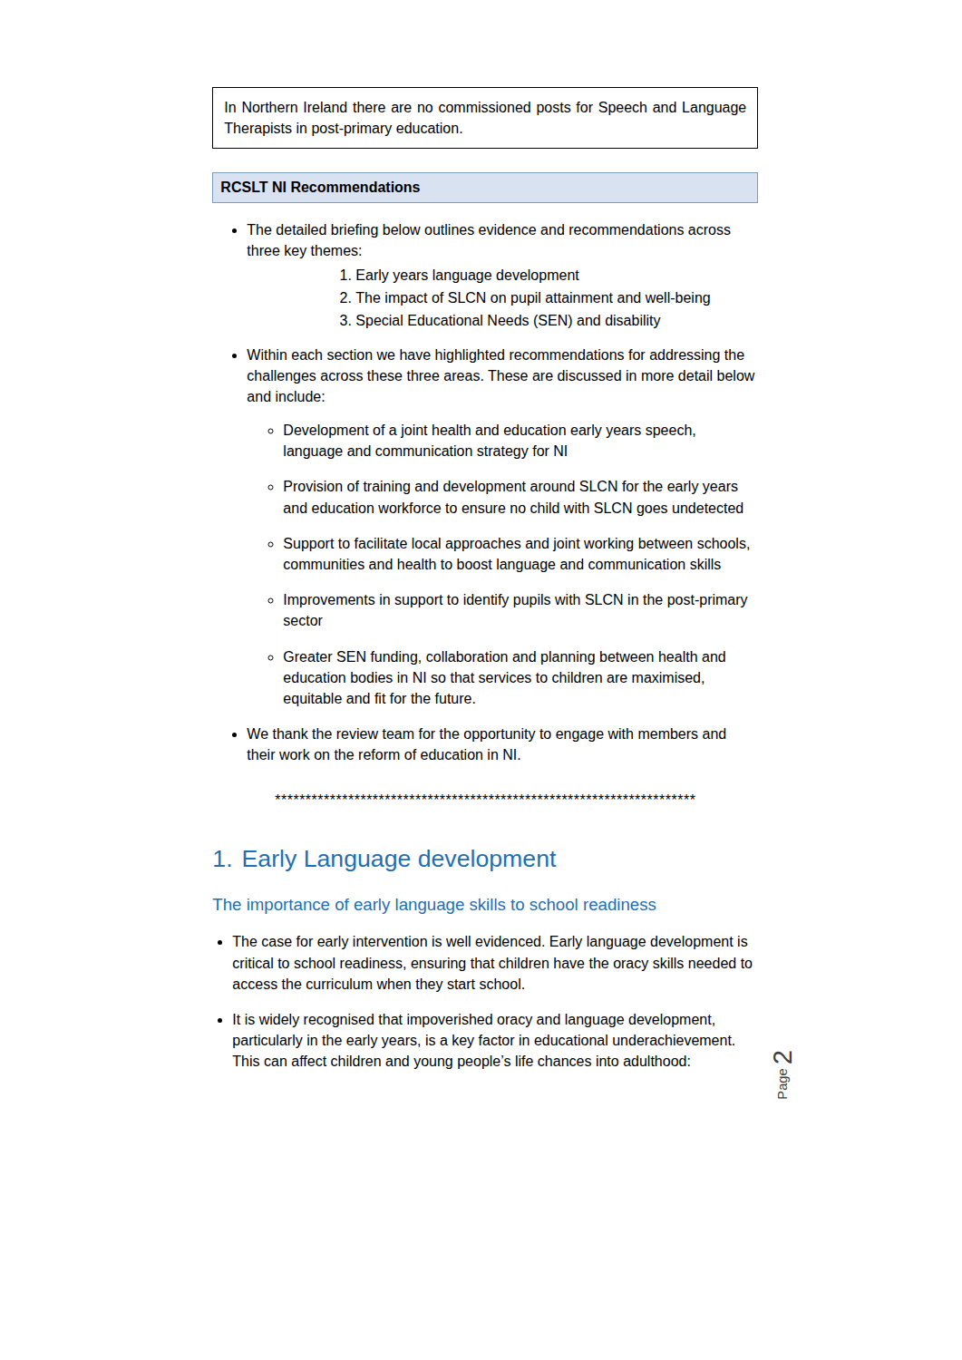In Northern Ireland there are no commissioned posts for Speech and Language Therapists in post-primary education.
RCSLT NI Recommendations
The detailed briefing below outlines evidence and recommendations across three key themes:
Early years language development
The impact of SLCN on pupil attainment and well-being
Special Educational Needs (SEN) and disability
Within each section we have highlighted recommendations for addressing the challenges across these three areas. These are discussed in more detail below and include:
Development of a joint health and education early years speech, language and communication strategy for NI
Provision of training and development around SLCN for the early years and education workforce to ensure no child with SLCN goes undetected
Support to facilitate local approaches and joint working between schools, communities and health to boost language and communication skills
Improvements in support to identify pupils with SLCN in the post-primary sector
Greater SEN funding, collaboration and planning between health and education bodies in NI so that services to children are maximised, equitable and fit for the future.
We thank the review team for the opportunity to engage with members and their work on the reform of education in NI.
*********************************************************************
1. Early Language development
The importance of early language skills to school readiness
The case for early intervention is well evidenced. Early language development is critical to school readiness, ensuring that children have the oracy skills needed to access the curriculum when they start school.
It is widely recognised that impoverished oracy and language development, particularly in the early years, is a key factor in educational underachievement. This can affect children and young people’s life chances into adulthood:
Page 2